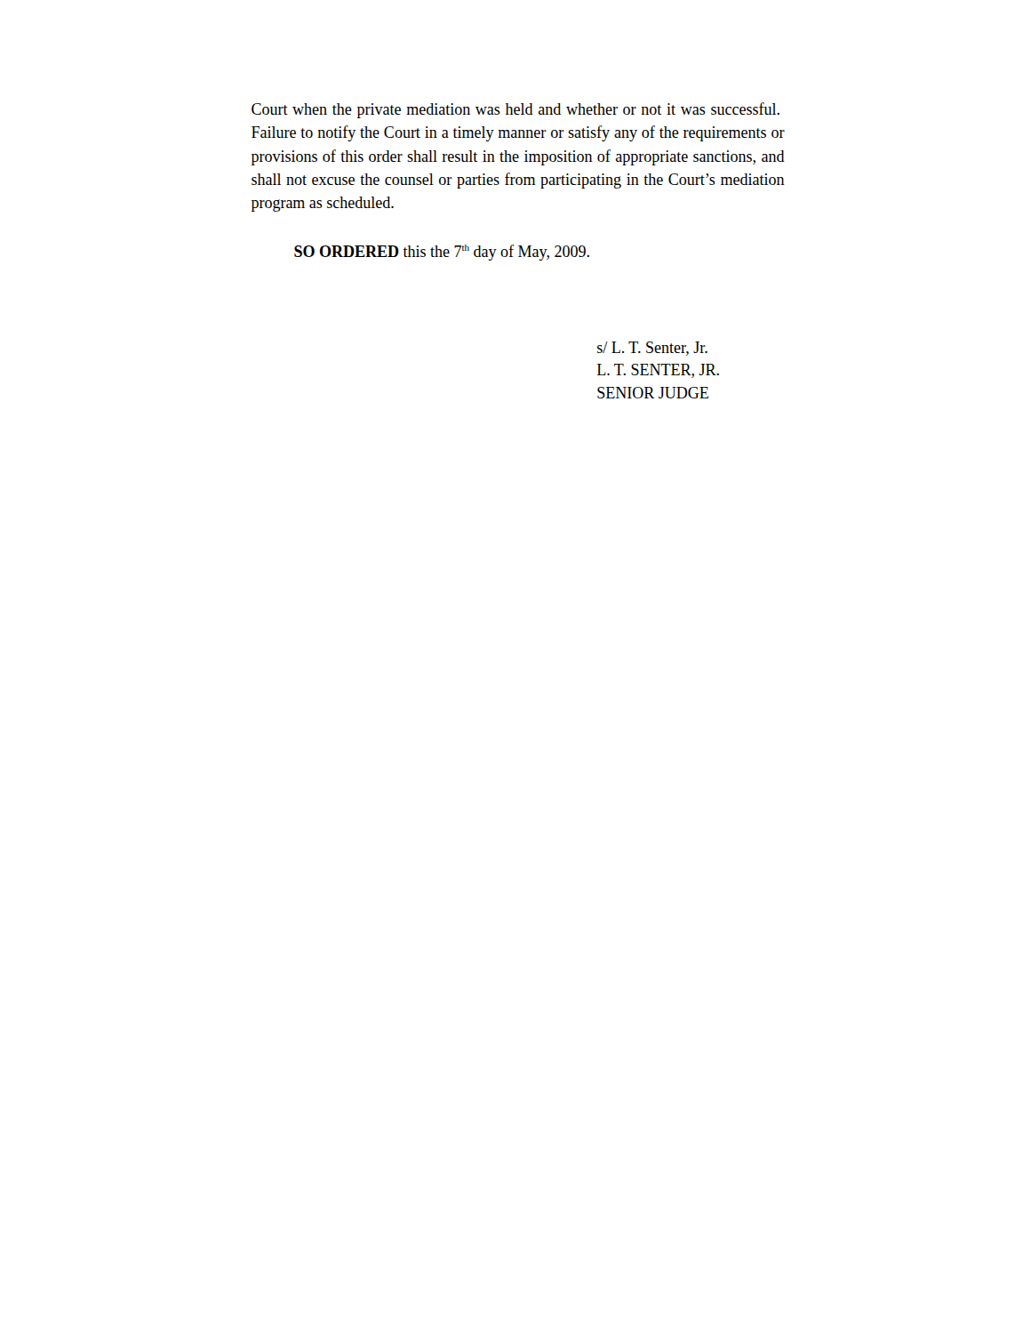Court when the private mediation was held and whether or not it was successful. Failure to notify the Court in a timely manner or satisfy any of the requirements or provisions of this order shall result in the imposition of appropriate sanctions, and shall not excuse the counsel or parties from participating in the Court’s mediation program as scheduled.
SO ORDERED this the 7th day of May, 2009.
s/ L. T. Senter, Jr.
L. T. SENTER, JR.
SENIOR JUDGE